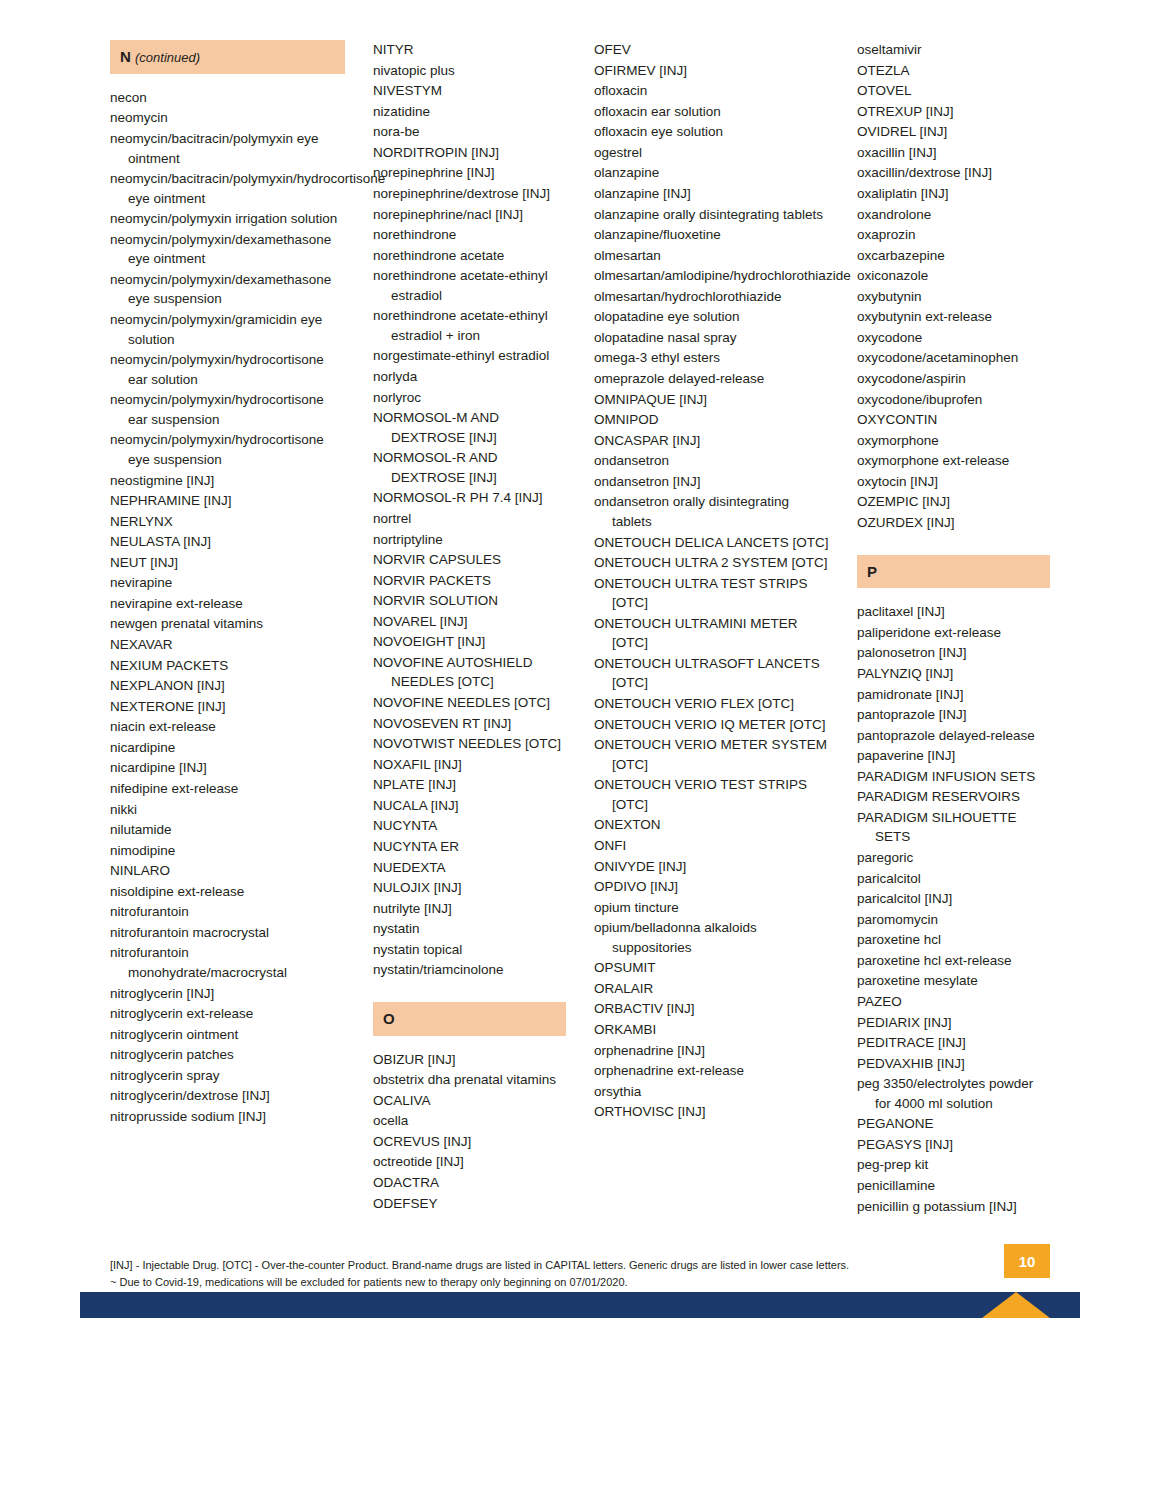N (continued)
necon
neomycin
neomycin/bacitracin/polymyxin eye ointment
neomycin/bacitracin/polymyxin/hydrocortisone eye ointment
neomycin/polymyxin irrigation solution
neomycin/polymyxin/dexamethasone eye ointment
neomycin/polymyxin/dexamethasone eye suspension
neomycin/polymyxin/gramicidin eye solution
neomycin/polymyxin/hydrocortisone ear solution
neomycin/polymyxin/hydrocortisone ear suspension
neomycin/polymyxin/hydrocortisone eye suspension
neostigmine [INJ]
NEPHRAMINE [INJ]
NERLYNX
NEULASTA [INJ]
NEUT [INJ]
nevirapine
nevirapine ext-release
newgen prenatal vitamins
NEXAVAR
NEXIUM PACKETS
NEXPLANON [INJ]
NEXTERONE [INJ]
niacin ext-release
nicardipine
nicardipine [INJ]
nifedipine ext-release
nikki
nilutamide
nimodipine
NINLARO
nisoldipine ext-release
nitrofurantoin
nitrofurantoin macrocrystal
nitrofurantoin monohydrate/macrocrystal
nitroglycerin [INJ]
nitroglycerin ext-release
nitroglycerin ointment
nitroglycerin patches
nitroglycerin spray
nitroglycerin/dextrose [INJ]
nitroprusside sodium [INJ]
NITYR
nivatopic plus
NIVESTYM
nizatidine
nora-be
NORDITROPIN [INJ]
norepinephrine [INJ]
norepinephrine/dextrose [INJ]
norepinephrine/nacl [INJ]
norethindrone
norethindrone acetate
norethindrone acetate-ethinyl estradiol
norethindrone acetate-ethinyl estradiol + iron
norgestimate-ethinyl estradiol
norlyda
norlyroc
NORMOSOL-M AND DEXTROSE [INJ]
NORMOSOL-R AND DEXTROSE [INJ]
NORMOSOL-R PH 7.4 [INJ]
nortrel
nortriptyline
NORVIR CAPSULES
NORVIR PACKETS
NORVIR SOLUTION
NOVAREL [INJ]
NOVOEIGHT [INJ]
NOVOFINE AUTOSHIELD NEEDLES [OTC]
NOVOFINE NEEDLES [OTC]
NOVOSEVEN RT [INJ]
NOVOTWIST NEEDLES [OTC]
NOXAFIL [INJ]
NPLATE [INJ]
NUCALA [INJ]
NUCYNTA
NUCYNTA ER
NUEDEXTA
NULOJIX [INJ]
nutrilyte [INJ]
nystatin
nystatin topical
nystatin/triamcinolone
O
OBIZUR [INJ]
obstetrix dha prenatal vitamins
OCALIVA
ocella
OCREVUS [INJ]
octreotide [INJ]
ODACTRA
ODEFSEY
OFEV
OFIRMEV [INJ]
ofloxacin
ofloxacin ear solution
ofloxacin eye solution
ogestrel
olanzapine
olanzapine [INJ]
olanzapine orally disintegrating tablets
olanzapine/fluoxetine
olmesartan
olmesartan/amlodipine/hydrochlorothiazide
olmesartan/hydrochlorothiazide
olopatadine eye solution
olopatadine nasal spray
omega-3 ethyl esters
omeprazole delayed-release
OMNIPAQUE [INJ]
OMNIPOD
ONCASPAR [INJ]
ondansetron
ondansetron [INJ]
ondansetron orally disintegrating tablets
ONETOUCH DELICA LANCETS [OTC]
ONETOUCH ULTRA 2 SYSTEM [OTC]
ONETOUCH ULTRA TEST STRIPS [OTC]
ONETOUCH ULTRAMINI METER [OTC]
ONETOUCH ULTRASOFT LANCETS [OTC]
ONETOUCH VERIO FLEX [OTC]
ONETOUCH VERIO IQ METER [OTC]
ONETOUCH VERIO METER SYSTEM [OTC]
ONETOUCH VERIO TEST STRIPS [OTC]
ONEXTON
ONFI
ONIVYDE [INJ]
OPDIVO [INJ]
opium tincture
opium/belladonna alkaloids suppositories
OPSUMIT
ORALAIR
ORBACTIV [INJ]
ORKAMBI
orphenadrine [INJ]
orphenadrine ext-release
orsythia
ORTHOVISC [INJ]
oseltamivir
OTEZLA
OTOVEL
OTREXUP [INJ]
OVIDREL [INJ]
oxacillin [INJ]
oxacillin/dextrose [INJ]
oxaliplatin [INJ]
oxandrolone
oxaprozin
oxcarbazepine
oxiconazole
oxybutynin
oxybutynin ext-release
oxycodone
oxycodone/acetaminophen
oxycodone/aspirin
oxycodone/ibuprofen
OXYCONTIN
oxymorphone
oxymorphone ext-release
oxytocin [INJ]
OZEMPIC [INJ]
OZURDEX [INJ]
P
paclitaxel [INJ]
paliperidone ext-release
palonosetron [INJ]
PALYNZIQ [INJ]
pamidronate [INJ]
pantoprazole [INJ]
pantoprazole delayed-release
papaverine [INJ]
PARADIGM INFUSION SETS
PARADIGM RESERVOIRS
PARADIGM SILHOUETTE SETS
paregoric
paricalcitol
paricalcitol [INJ]
paromomycin
paroxetine hcl
paroxetine hcl ext-release
paroxetine mesylate
PAZEO
PEDIARIX [INJ]
PEDITRACE [INJ]
PEDVAXHIB [INJ]
peg 3350/electrolytes powder for 4000 ml solution
PEGANONE
PEGASYS [INJ]
peg-prep kit
penicillamine
penicillin g potassium [INJ]
[INJ] - Injectable Drug. [OTC] - Over-the-counter Product. Brand-name drugs are listed in CAPITAL letters. Generic drugs are listed in lower case letters.
~ Due to Covid-19, medications will be excluded for patients new to therapy only beginning on 07/01/2020.
866.516.3121
10